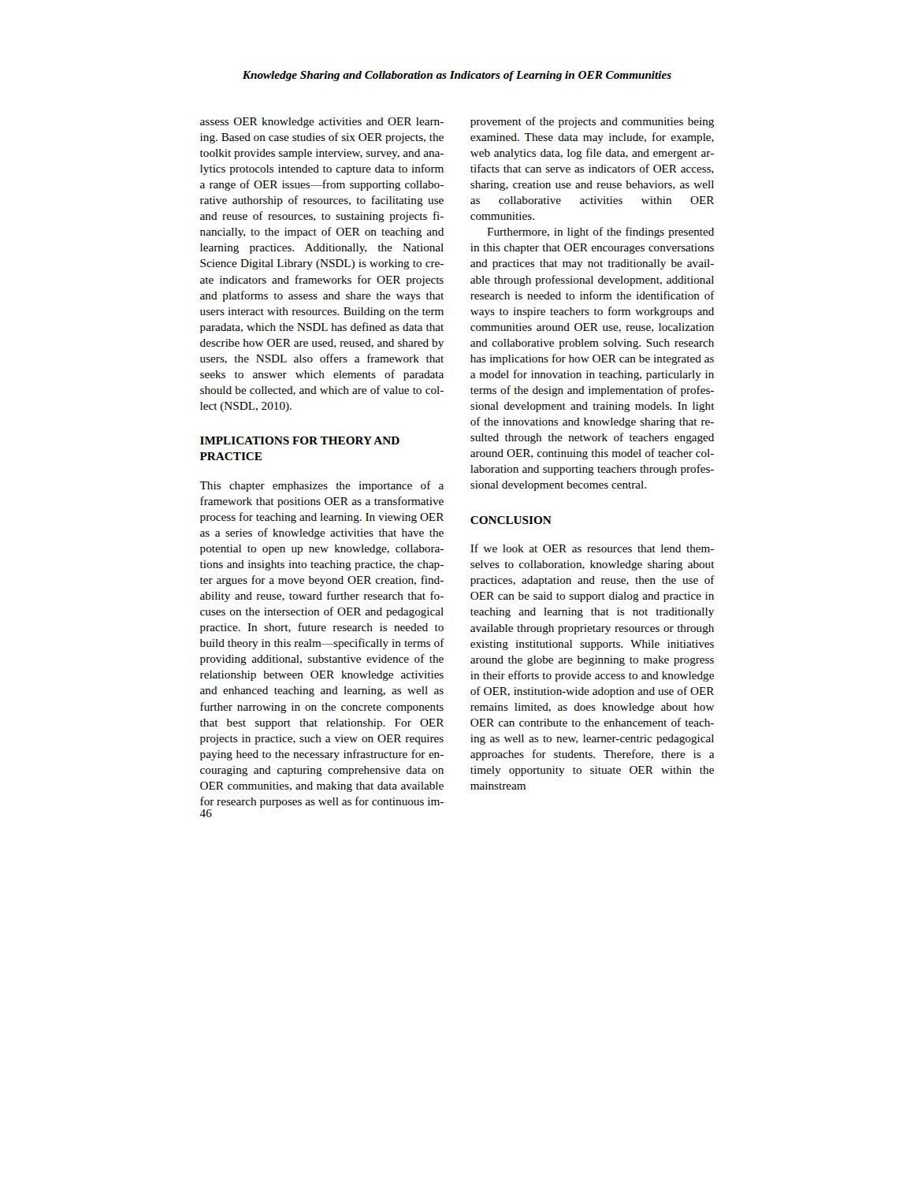Knowledge Sharing and Collaboration as Indicators of Learning in OER Communities
assess OER knowledge activities and OER learning. Based on case studies of six OER projects, the toolkit provides sample interview, survey, and analytics protocols intended to capture data to inform a range of OER issues—from supporting collaborative authorship of resources, to facilitating use and reuse of resources, to sustaining projects financially, to the impact of OER on teaching and learning practices. Additionally, the National Science Digital Library (NSDL) is working to create indicators and frameworks for OER projects and platforms to assess and share the ways that users interact with resources. Building on the term paradata, which the NSDL has defined as data that describe how OER are used, reused, and shared by users, the NSDL also offers a framework that seeks to answer which elements of paradata should be collected, and which are of value to collect (NSDL, 2010).
Implications for Theory and Practice
This chapter emphasizes the importance of a framework that positions OER as a transformative process for teaching and learning. In viewing OER as a series of knowledge activities that have the potential to open up new knowledge, collaborations and insights into teaching practice, the chapter argues for a move beyond OER creation, findability and reuse, toward further research that focuses on the intersection of OER and pedagogical practice. In short, future research is needed to build theory in this realm—specifically in terms of providing additional, substantive evidence of the relationship between OER knowledge activities and enhanced teaching and learning, as well as further narrowing in on the concrete components that best support that relationship. For OER projects in practice, such a view on OER requires paying heed to the necessary infrastructure for encouraging and capturing comprehensive data on OER communities, and making that data available for research purposes as well as for continuous improvement of the projects and communities being examined. These data may include, for example, web analytics data, log file data, and emergent artifacts that can serve as indicators of OER access, sharing, creation use and reuse behaviors, as well as collaborative activities within OER communities.
Furthermore, in light of the findings presented in this chapter that OER encourages conversations and practices that may not traditionally be available through professional development, additional research is needed to inform the identification of ways to inspire teachers to form workgroups and communities around OER use, reuse, localization and collaborative problem solving. Such research has implications for how OER can be integrated as a model for innovation in teaching, particularly in terms of the design and implementation of professional development and training models. In light of the innovations and knowledge sharing that resulted through the network of teachers engaged around OER, continuing this model of teacher collaboration and supporting teachers through professional development becomes central.
Conclusion
If we look at OER as resources that lend themselves to collaboration, knowledge sharing about practices, adaptation and reuse, then the use of OER can be said to support dialog and practice in teaching and learning that is not traditionally available through proprietary resources or through existing institutional supports. While initiatives around the globe are beginning to make progress in their efforts to provide access to and knowledge of OER, institution-wide adoption and use of OER remains limited, as does knowledge about how OER can contribute to the enhancement of teaching as well as to new, learner-centric pedagogical approaches for students. Therefore, there is a timely opportunity to situate OER within the mainstream
46